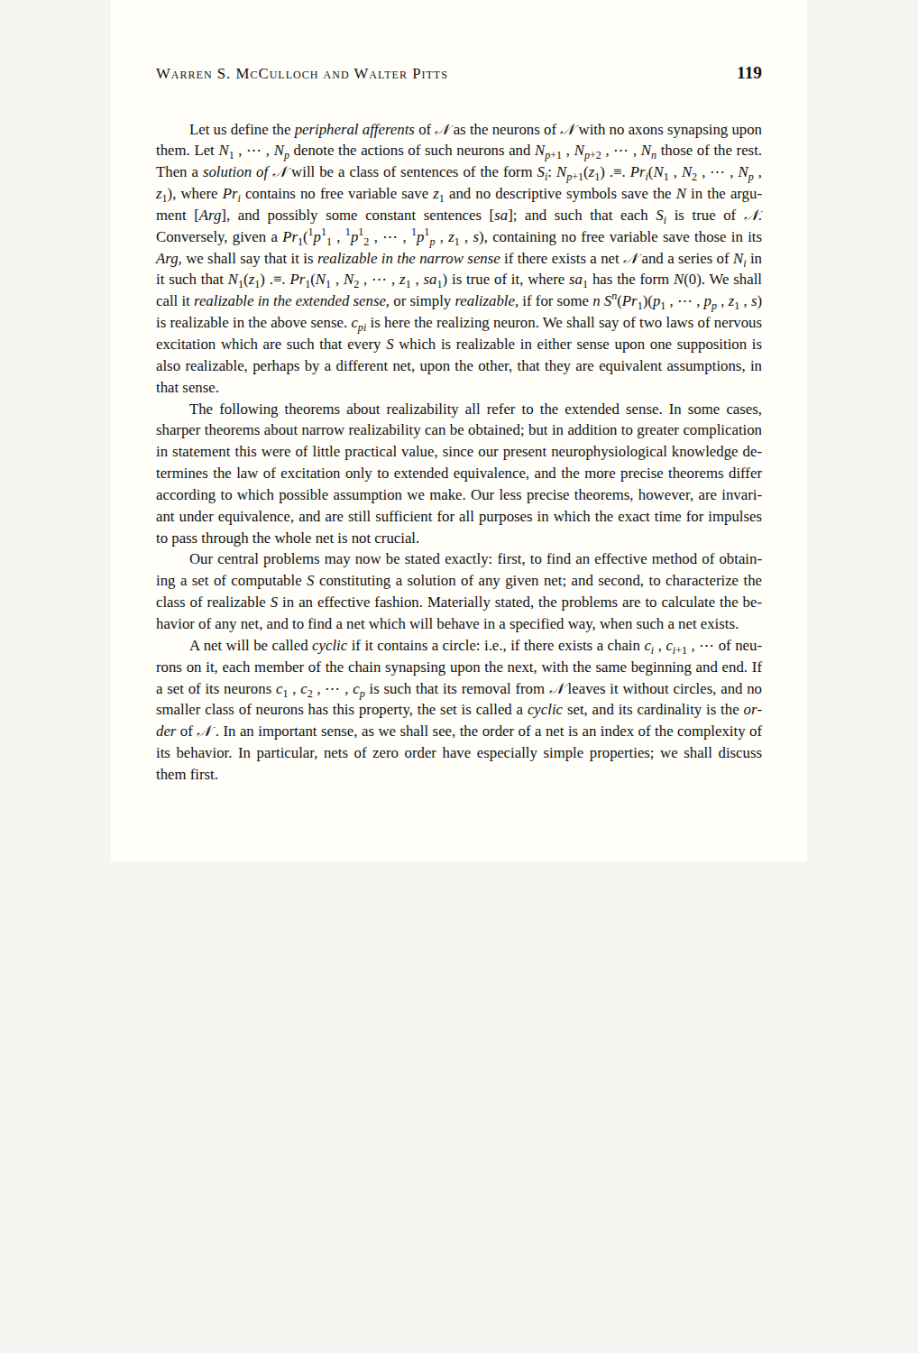Warren S. McCulloch and Walter Pitts 119
Let us define the peripheral afferents of 𝒩 as the neurons of 𝒩 with no axons synapsing upon them. Let N1 , ⋯ , Np denote the actions of such neurons and Np+1 , Np+2 , ⋯ , Nn those of the rest. Then a solution of 𝒩 will be a class of sentences of the form Si: Np+1(z1) .≡. Pri(N1 , N2 , ⋯ , Np , z1), where Pri contains no free variable save z1 and no descriptive symbols save the N in the argument [Arg], and possibly some constant sentences [sa]; and such that each Si is true of 𝒩. Conversely, given a Pr1(1p11 , 1p12 , ⋯ , 1p1p , z1 , s), containing no free variable save those in its Arg, we shall say that it is realizable in the narrow sense if there exists a net 𝒩 and a series of Ni in it such that N1(z1) .≡. Pr1(N1 , N2 , ⋯ , z1 , sa1) is true of it, where sa1 has the form N(0). We shall call it realizable in the extended sense, or simply realizable, if for some n Sn(Pr1)(p1 , ⋯ , pp , z1 , s) is realizable in the above sense. cpi is here the realizing neuron. We shall say of two laws of nervous excitation which are such that every S which is realizable in either sense upon one supposition is also realizable, perhaps by a different net, upon the other, that they are equivalent assumptions, in that sense.
The following theorems about realizability all refer to the extended sense. In some cases, sharper theorems about narrow realizability can be obtained; but in addition to greater complication in statement this were of little practical value, since our present neurophysiological knowledge determines the law of excitation only to extended equivalence, and the more precise theorems differ according to which possible assumption we make. Our less precise theorems, however, are invariant under equivalence, and are still sufficient for all purposes in which the exact time for impulses to pass through the whole net is not crucial.
Our central problems may now be stated exactly: first, to find an effective method of obtaining a set of computable S constituting a solution of any given net; and second, to characterize the class of realizable S in an effective fashion. Materially stated, the problems are to calculate the behavior of any net, and to find a net which will behave in a specified way, when such a net exists.
A net will be called cyclic if it contains a circle: i.e., if there exists a chain ci , ci+1 , ⋯ of neurons on it, each member of the chain synapsing upon the next, with the same beginning and end. If a set of its neurons c1 , c2 , ⋯ , cp is such that its removal from 𝒩 leaves it without circles, and no smaller class of neurons has this property, the set is called a cyclic set, and its cardinality is the order of 𝒩 . In an important sense, as we shall see, the order of a net is an index of the complexity of its behavior. In particular, nets of zero order have especially simple properties; we shall discuss them first.